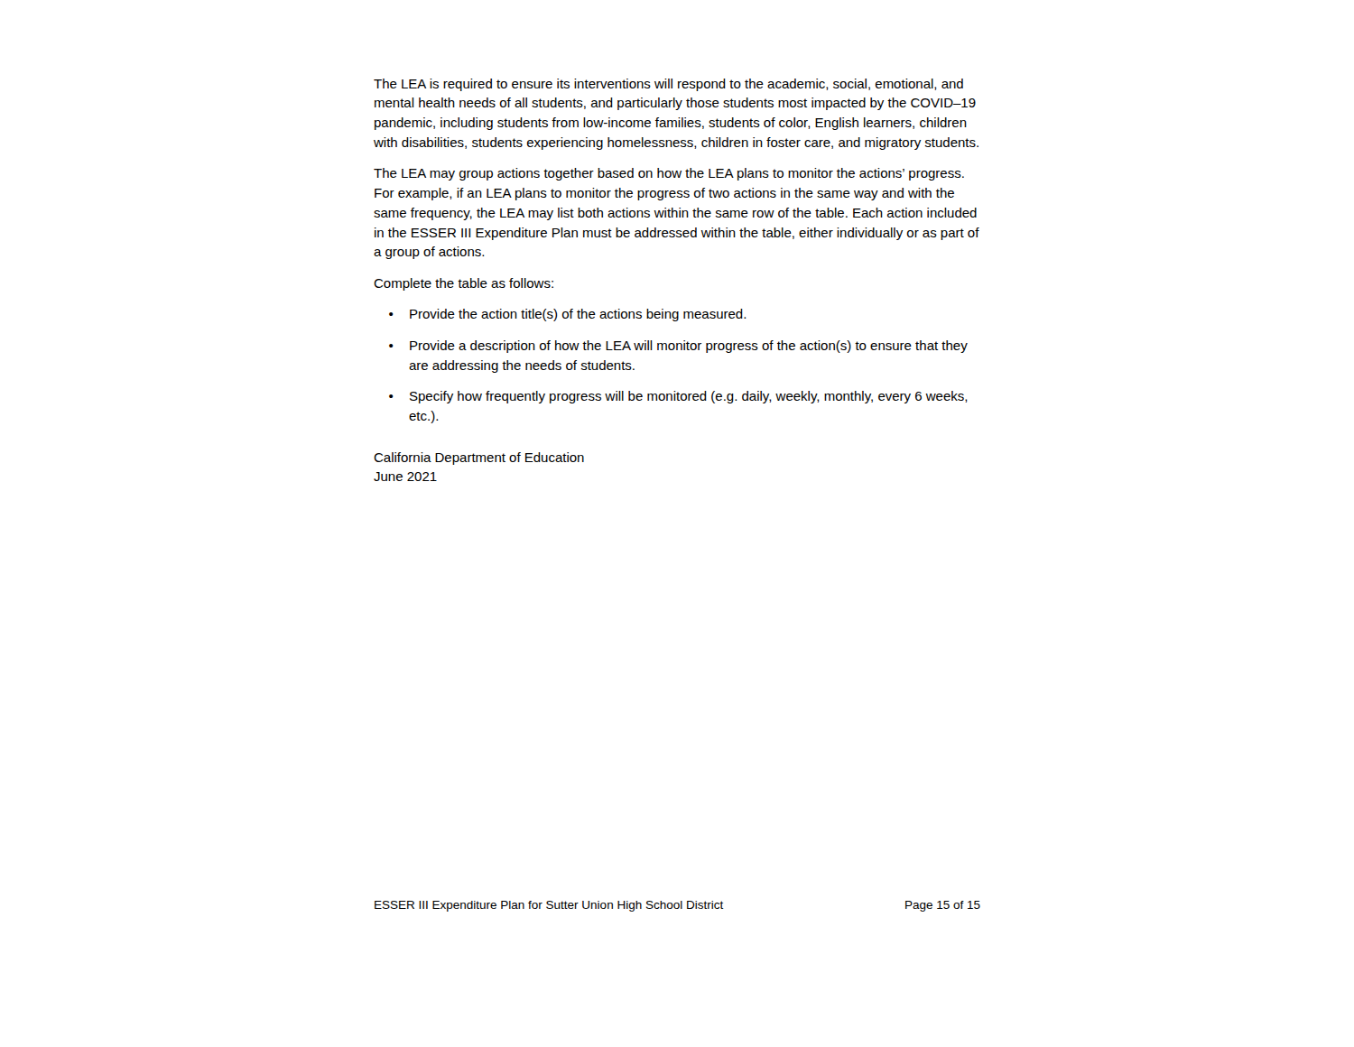The LEA is required to ensure its interventions will respond to the academic, social, emotional, and mental health needs of all students, and particularly those students most impacted by the COVID–19 pandemic, including students from low-income families, students of color, English learners, children with disabilities, students experiencing homelessness, children in foster care, and migratory students.
The LEA may group actions together based on how the LEA plans to monitor the actions’ progress. For example, if an LEA plans to monitor the progress of two actions in the same way and with the same frequency, the LEA may list both actions within the same row of the table. Each action included in the ESSER III Expenditure Plan must be addressed within the table, either individually or as part of a group of actions.
Complete the table as follows:
Provide the action title(s) of the actions being measured.
Provide a description of how the LEA will monitor progress of the action(s) to ensure that they are addressing the needs of students.
Specify how frequently progress will be monitored (e.g. daily, weekly, monthly, every 6 weeks, etc.).
California Department of Education June 2021
ESSER III Expenditure Plan for Sutter Union High School District
Page 15 of 15